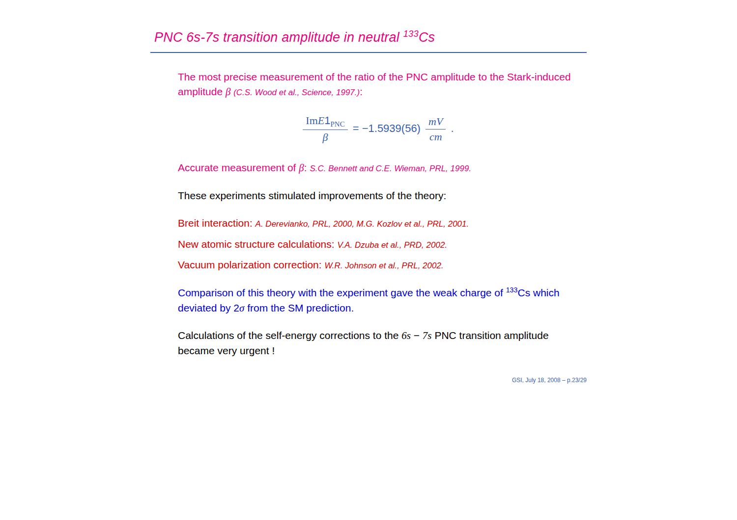PNC 6s-7s transition amplitude in neutral 133 Cs
The most precise measurement of the ratio of the PNC amplitude to the Stark-induced amplitude β (C.S. Wood et al., Science, 1997.):
Im E1PNC β = −1.5939(56) mV cm .
Accurate measurement of β: S.C. Bennett and C.E. Wieman, PRL, 1999.
These experiments stimulated improvements of the theory:
Breit interaction: A. Derevianko, PRL, 2000, M.G. Kozlov et al., PRL, 2001.
New atomic structure calculations: V.A. Dzuba et al., PRD, 2002.
Vacuum polarization correction: W.R. Johnson et al., PRL, 2002.
Comparison of this theory with the experiment gave the weak charge of 133 Cs which deviated by 2σ from the SM prediction.
Calculations of the self-energy corrections to the 6s − 7s PNC transition amplitude became very urgent !
GSI, July 18, 2008 – p.23/29